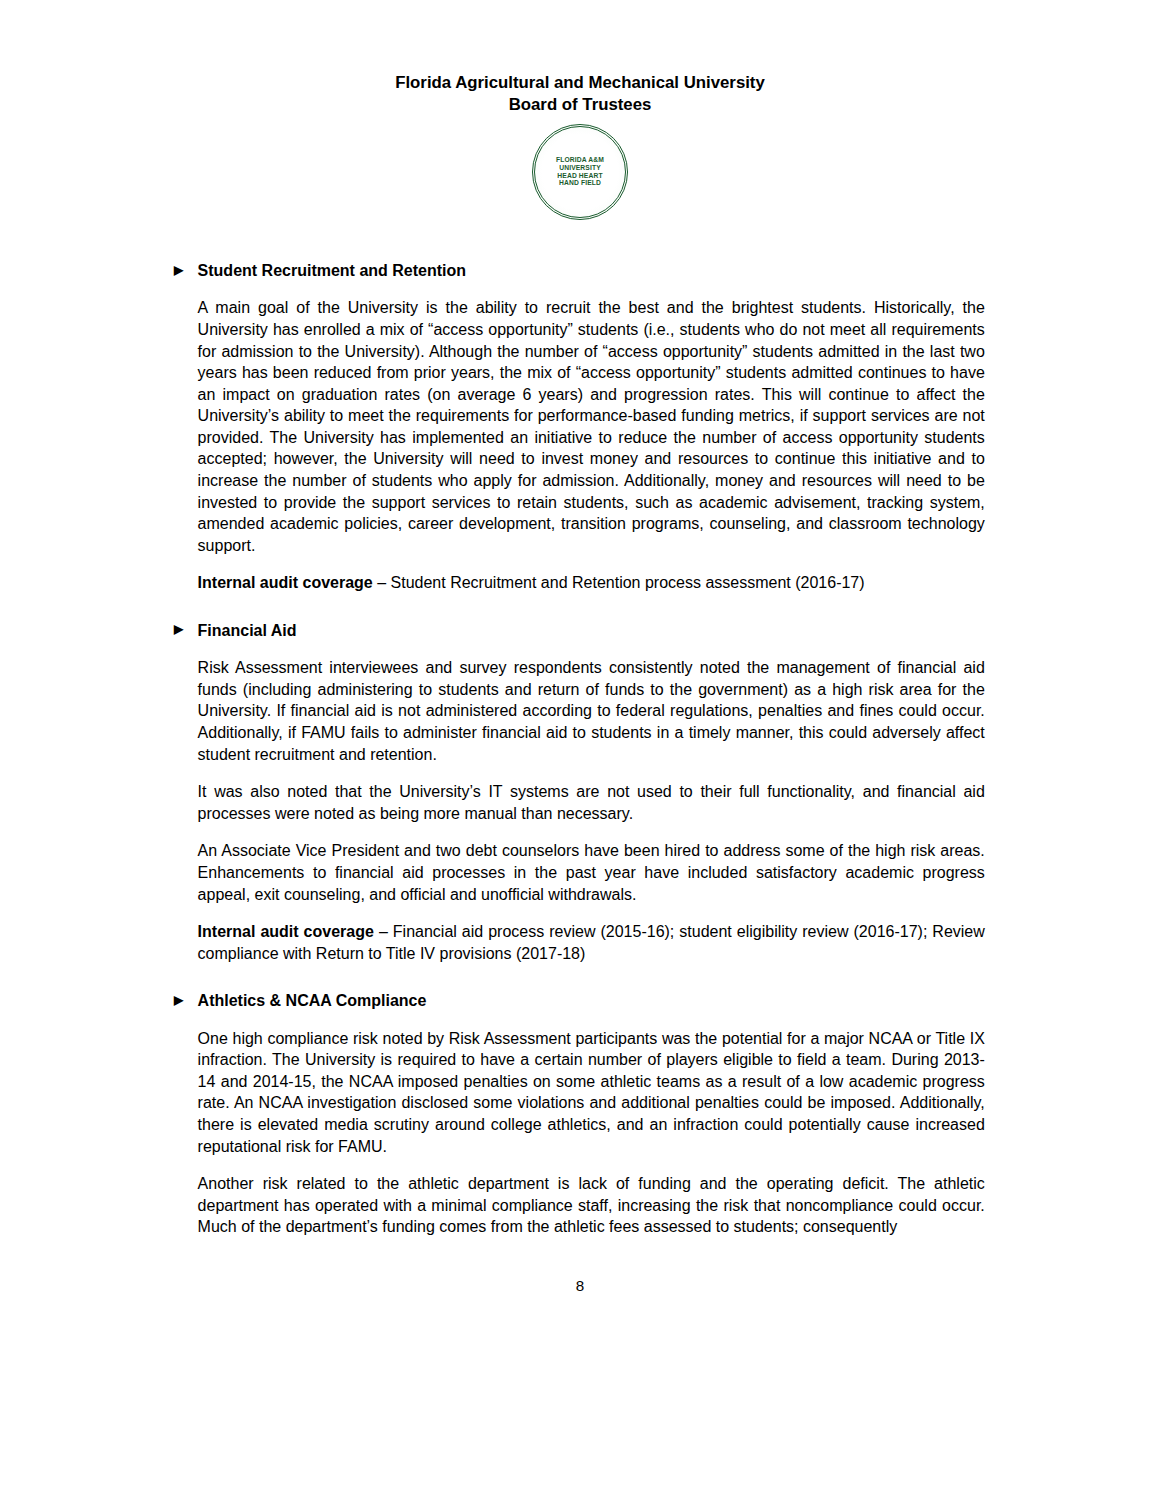Florida Agricultural and Mechanical University
Board of Trustees
FLORIDA A&M
UNIVERSITY
HEAD HEART
HAND FIELD
Student Recruitment and Retention
A main goal of the University is the ability to recruit the best and the brightest students. Historically, the University has enrolled a mix of “access opportunity” students (i.e., students who do not meet all requirements for admission to the University). Although the number of “access opportunity” students admitted in the last two years has been reduced from prior years, the mix of “access opportunity” students admitted continues to have an impact on graduation rates (on average 6 years) and progression rates. This will continue to affect the University’s ability to meet the requirements for performance-based funding metrics, if support services are not provided. The University has implemented an initiative to reduce the number of access opportunity students accepted; however, the University will need to invest money and resources to continue this initiative and to increase the number of students who apply for admission. Additionally, money and resources will need to be invested to provide the support services to retain students, such as academic advisement, tracking system, amended academic policies, career development, transition programs, counseling, and classroom technology support.
Internal audit coverage – Student Recruitment and Retention process assessment (2016-17)
Financial Aid
Risk Assessment interviewees and survey respondents consistently noted the management of financial aid funds (including administering to students and return of funds to the government) as a high risk area for the University. If financial aid is not administered according to federal regulations, penalties and fines could occur. Additionally, if FAMU fails to administer financial aid to students in a timely manner, this could adversely affect student recruitment and retention.
It was also noted that the University’s IT systems are not used to their full functionality, and financial aid processes were noted as being more manual than necessary.
An Associate Vice President and two debt counselors have been hired to address some of the high risk areas. Enhancements to financial aid processes in the past year have included satisfactory academic progress appeal, exit counseling, and official and unofficial withdrawals.
Internal audit coverage – Financial aid process review (2015-16); student eligibility review (2016-17); Review compliance with Return to Title IV provisions (2017-18)
Athletics & NCAA Compliance
One high compliance risk noted by Risk Assessment participants was the potential for a major NCAA or Title IX infraction. The University is required to have a certain number of players eligible to field a team. During 2013-14 and 2014-15, the NCAA imposed penalties on some athletic teams as a result of a low academic progress rate. An NCAA investigation disclosed some violations and additional penalties could be imposed. Additionally, there is elevated media scrutiny around college athletics, and an infraction could potentially cause increased reputational risk for FAMU.
Another risk related to the athletic department is lack of funding and the operating deficit. The athletic department has operated with a minimal compliance staff, increasing the risk that noncompliance could occur. Much of the department’s funding comes from the athletic fees assessed to students; consequently
8